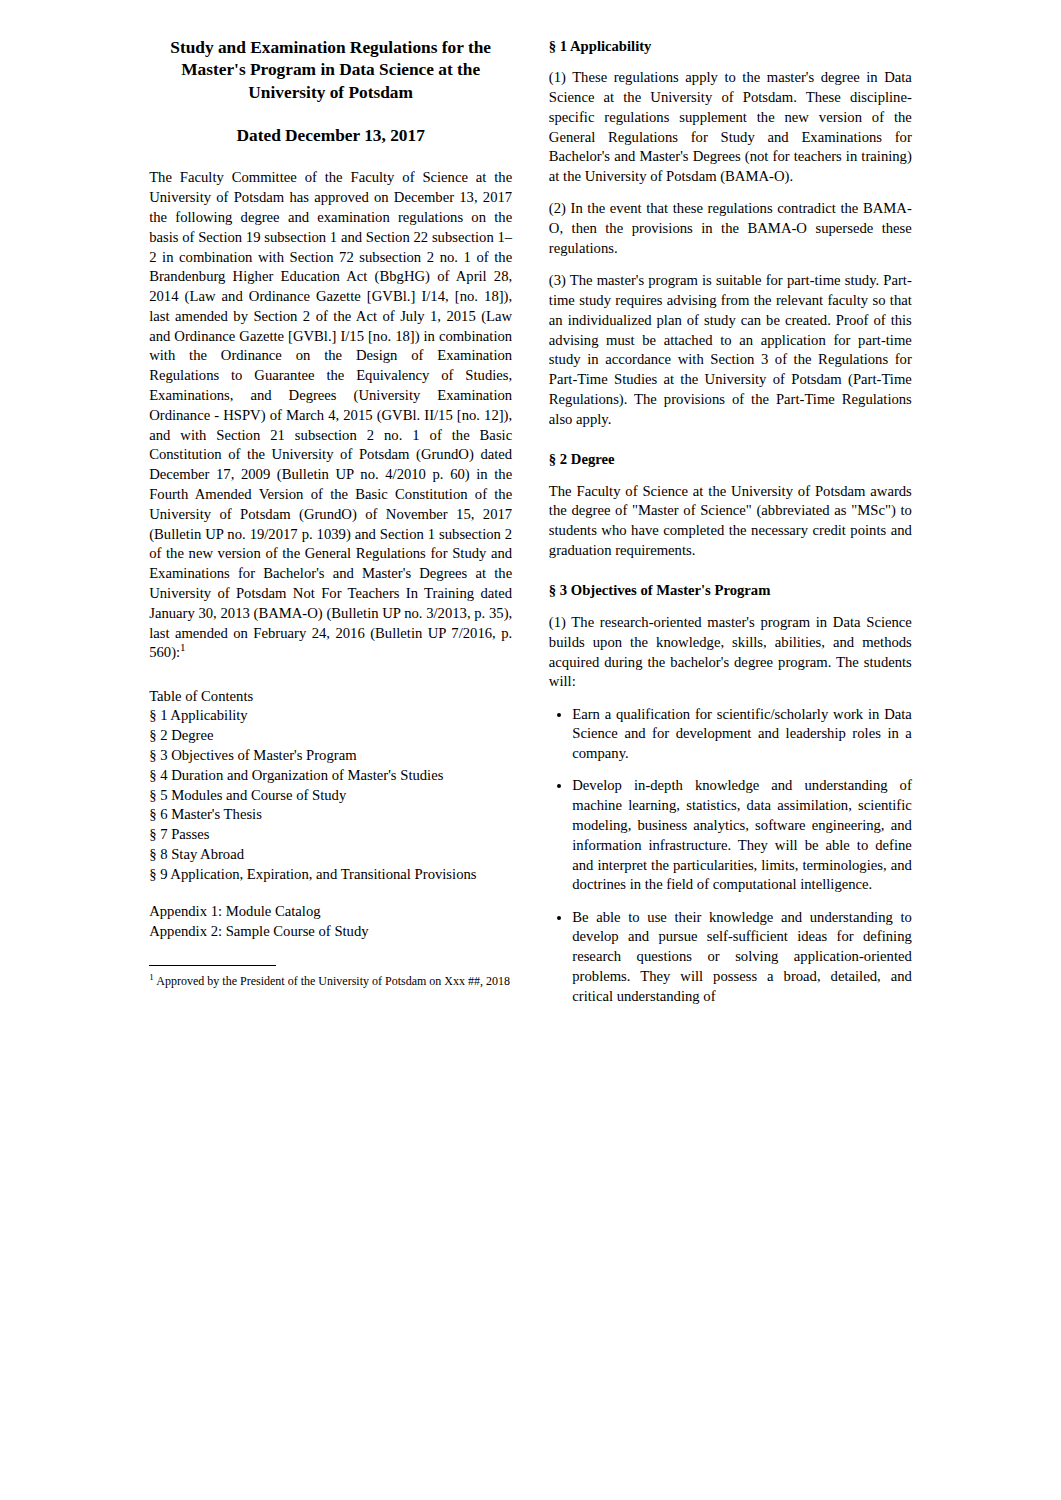Study and Examination Regulations for the Master's Program in Data Science at the University of Potsdam Dated December 13, 2017
The Faculty Committee of the Faculty of Science at the University of Potsdam has approved on December 13, 2017 the following degree and examination regulations on the basis of Section 19 subsection 1 and Section 22 subsection 1–2 in combination with Section 72 subsection 2 no. 1 of the Brandenburg Higher Education Act (BbgHG) of April 28, 2014 (Law and Ordinance Gazette [GVBl.] I/14, [no. 18]), last amended by Section 2 of the Act of July 1, 2015 (Law and Ordinance Gazette [GVBl.] I/15 [no. 18]) in combination with the Ordinance on the Design of Examination Regulations to Guarantee the Equivalency of Studies, Examinations, and Degrees (University Examination Ordinance - HSPV) of March 4, 2015 (GVBl. II/15 [no. 12]), and with Section 21 subsection 2 no. 1 of the Basic Constitution of the University of Potsdam (GrundO) dated December 17, 2009 (Bulletin UP no. 4/2010 p. 60) in the Fourth Amended Version of the Basic Constitution of the University of Potsdam (GrundO) of November 15, 2017 (Bulletin UP no. 19/2017 p. 1039) and Section 1 subsection 2 of the new version of the General Regulations for Study and Examinations for Bachelor's and Master's Degrees at the University of Potsdam Not For Teachers In Training dated January 30, 2013 (BAMA-O) (Bulletin UP no. 3/2013, p. 35), last amended on February 24, 2016 (Bulletin UP 7/2016, p. 560):1
Table of Contents
§ 1 Applicability
§ 2 Degree
§ 3 Objectives of Master's Program
§ 4 Duration and Organization of Master's Studies
§ 5 Modules and Course of Study
§ 6 Master's Thesis
§ 7 Passes
§ 8 Stay Abroad
§ 9 Application, Expiration, and Transitional Provisions
Appendix 1: Module Catalog
Appendix 2: Sample Course of Study
1Approved by the President of the University of Potsdam on Xxx ##, 2018
§ 1 Applicability
(1) These regulations apply to the master's degree in Data Science at the University of Potsdam. These discipline-specific regulations supplement the new version of the General Regulations for Study and Examinations for Bachelor's and Master's Degrees (not for teachers in training) at the University of Potsdam (BAMA-O).
(2) In the event that these regulations contradict the BAMA-O, then the provisions in the BAMA-O supersede these regulations.
(3) The master's program is suitable for part-time study. Part-time study requires advising from the relevant faculty so that an individualized plan of study can be created. Proof of this advising must be attached to an application for part-time study in accordance with Section 3 of the Regulations for Part-Time Studies at the University of Potsdam (Part-Time Regulations). The provisions of the Part-Time Regulations also apply.
§ 2 Degree
The Faculty of Science at the University of Potsdam awards the degree of "Master of Science" (abbreviated as "MSc") to students who have completed the necessary credit points and graduation requirements.
§ 3 Objectives of Master's Program
(1) The research-oriented master's program in Data Science builds upon the knowledge, skills, abilities, and methods acquired during the bachelor's degree program. The students will:
Earn a qualification for scientific/scholarly work in Data Science and for development and leadership roles in a company.
Develop in-depth knowledge and understanding of machine learning, statistics, data assimilation, scientific modeling, business analytics, software engineering, and information infrastructure. They will be able to define and interpret the particularities, limits, terminologies, and doctrines in the field of computational intelligence.
Be able to use their knowledge and understanding to develop and pursue self-sufficient ideas for defining research questions or solving application-oriented problems. They will possess a broad, detailed, and critical understanding of